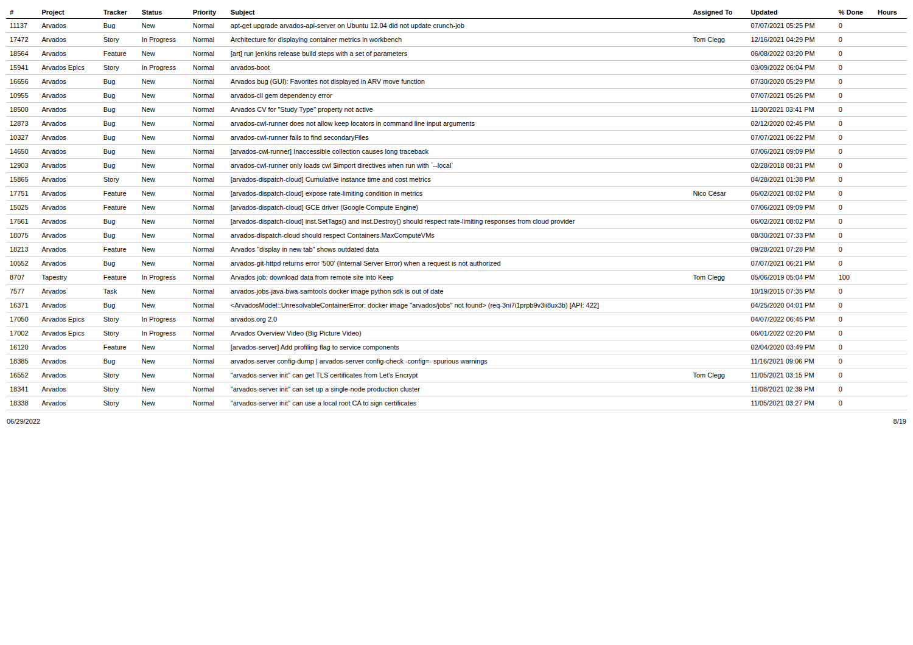| # | Project | Tracker | Status | Priority | Subject | Assigned To | Updated | % Done | Hours |
| --- | --- | --- | --- | --- | --- | --- | --- | --- | --- |
| 11137 | Arvados | Bug | New | Normal | apt-get upgrade arvados-api-server on Ubuntu 12.04 did not update crunch-job | | 07/07/2021 05:25 PM | 0 | |
| 17472 | Arvados | Story | In Progress | Normal | Architecture for displaying container metrics in workbench | Tom Clegg | 12/16/2021 04:29 PM | 0 | |
| 18564 | Arvados | Feature | New | Normal | [art] run jenkins release build steps with a set of parameters | | 06/08/2022 03:20 PM | 0 | |
| 15941 | Arvados Epics | Story | In Progress | Normal | arvados-boot | | 03/09/2022 06:04 PM | 0 | |
| 16656 | Arvados | Bug | New | Normal | Arvados bug (GUI): Favorites not displayed in ARV move function | | 07/30/2020 05:29 PM | 0 | |
| 10955 | Arvados | Bug | New | Normal | arvados-cli gem dependency error | | 07/07/2021 05:26 PM | 0 | |
| 18500 | Arvados | Bug | New | Normal | Arvados CV for "Study Type" property not active | | 11/30/2021 03:41 PM | 0 | |
| 12873 | Arvados | Bug | New | Normal | arvados-cwl-runner does not allow keep locators in command line input arguments | | 02/12/2020 02:45 PM | 0 | |
| 10327 | Arvados | Bug | New | Normal | arvados-cwl-runner fails to find secondaryFiles | | 07/07/2021 06:22 PM | 0 | |
| 14650 | Arvados | Bug | New | Normal | [arvados-cwl-runner] Inaccessible collection causes long traceback | | 07/06/2021 09:09 PM | 0 | |
| 12903 | Arvados | Bug | New | Normal | arvados-cwl-runner only loads cwl $import directives when run with `--local` | | 02/28/2018 08:31 PM | 0 | |
| 15865 | Arvados | Story | New | Normal | [arvados-dispatch-cloud] Cumulative instance time and cost metrics | | 04/28/2021 01:38 PM | 0 | |
| 17751 | Arvados | Feature | New | Normal | [arvados-dispatch-cloud] expose rate-limiting condition in metrics | Nico César | 06/02/2021 08:02 PM | 0 | |
| 15025 | Arvados | Feature | New | Normal | [arvados-dispatch-cloud] GCE driver (Google Compute Engine) | | 07/06/2021 09:09 PM | 0 | |
| 17561 | Arvados | Bug | New | Normal | [arvados-dispatch-cloud] inst.SetTags() and inst.Destroy() should respect rate-limiting responses from cloud provider | | 06/02/2021 08:02 PM | 0 | |
| 18075 | Arvados | Bug | New | Normal | arvados-dispatch-cloud should respect Containers.MaxComputeVMs | | 08/30/2021 07:33 PM | 0 | |
| 18213 | Arvados | Feature | New | Normal | Arvados "display in new tab" shows outdated data | | 09/28/2021 07:28 PM | 0 | |
| 10552 | Arvados | Bug | New | Normal | arvados-git-httpd returns error '500' (Internal Server Error) when a request is not authorized | | 07/07/2021 06:21 PM | 0 | |
| 8707 | Tapestry | Feature | In Progress | Normal | Arvados job: download data from remote site into Keep | Tom Clegg | 05/06/2019 05:04 PM | 100 | |
| 7577 | Arvados | Task | New | Normal | arvados-jobs-java-bwa-samtools docker image python sdk is out of date | | 10/19/2015 07:35 PM | 0 | |
| 16371 | Arvados | Bug | New | Normal | <ArvadosModel::UnresolvableContainerError: docker image "arvados/jobs" not found> (req-3ni7i1prpb9v3ii8ux3b) [API: 422] | | 04/25/2020 04:01 PM | 0 | |
| 17050 | Arvados Epics | Story | In Progress | Normal | arvados.org 2.0 | | 04/07/2022 06:45 PM | 0 | |
| 17002 | Arvados Epics | Story | In Progress | Normal | Arvados Overview Video (Big Picture Video) | | 06/01/2022 02:20 PM | 0 | |
| 16120 | Arvados | Feature | New | Normal | [arvados-server] Add profiling flag to service components | | 02/04/2020 03:49 PM | 0 | |
| 18385 | Arvados | Bug | New | Normal | arvados-server config-dump / arvados-server config-check -config=- spurious warnings | | 11/16/2021 09:06 PM | 0 | |
| 16552 | Arvados | Story | New | Normal | "arvados-server init" can get TLS certificates from Let's Encrypt | Tom Clegg | 11/05/2021 03:15 PM | 0 | |
| 18341 | Arvados | Story | New | Normal | "arvados-server init" can set up a single-node production cluster | | 11/08/2021 02:39 PM | 0 | |
| 18338 | Arvados | Story | New | Normal | "arvados-server init" can use a local root CA to sign certificates | | 11/05/2021 03:27 PM | 0 | |
| 06/29/2022 | 8/19 |